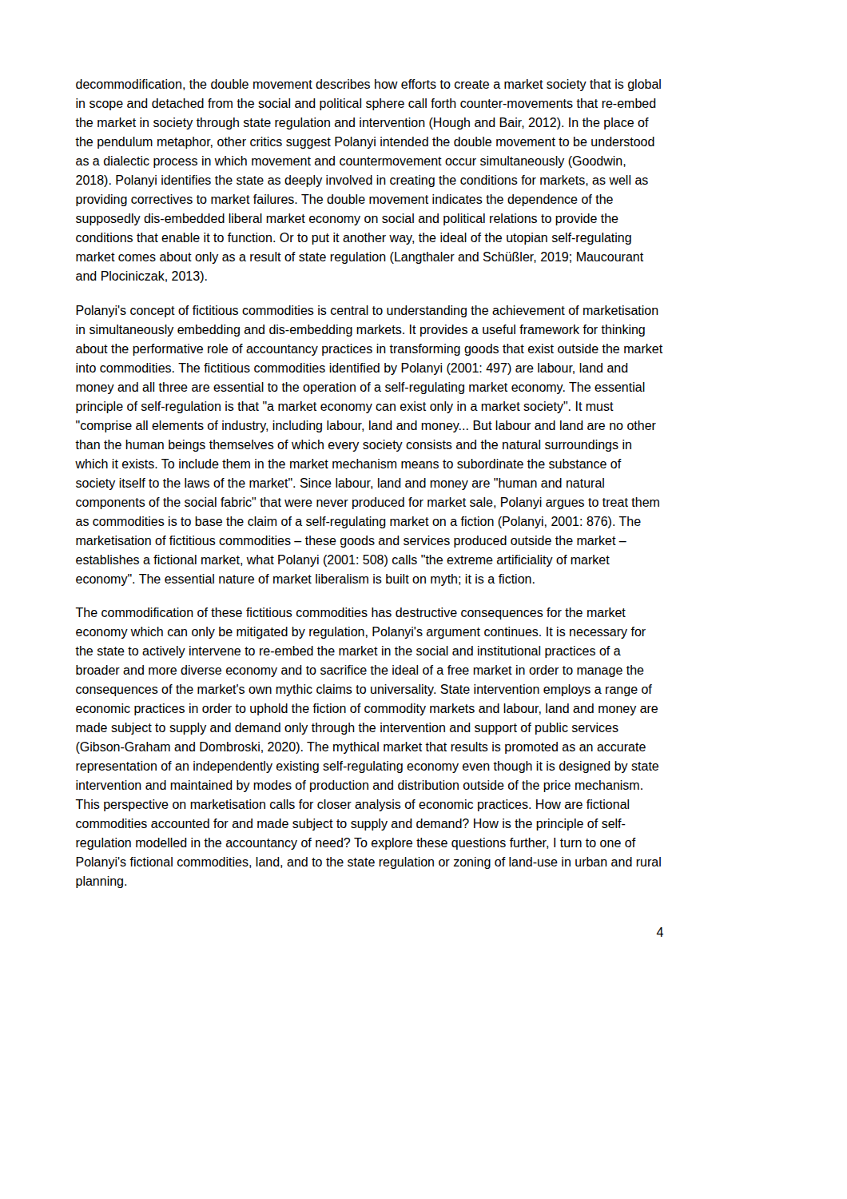decommodification, the double movement describes how efforts to create a market society that is global in scope and detached from the social and political sphere call forth counter-movements that re-embed the market in society through state regulation and intervention (Hough and Bair, 2012). In the place of the pendulum metaphor, other critics suggest Polanyi intended the double movement to be understood as a dialectic process in which movement and countermovement occur simultaneously (Goodwin, 2018). Polanyi identifies the state as deeply involved in creating the conditions for markets, as well as providing correctives to market failures. The double movement indicates the dependence of the supposedly dis-embedded liberal market economy on social and political relations to provide the conditions that enable it to function. Or to put it another way, the ideal of the utopian self-regulating market comes about only as a result of state regulation (Langthaler and Schüßler, 2019; Maucourant and Plociniczak, 2013).
Polanyi's concept of fictitious commodities is central to understanding the achievement of marketisation in simultaneously embedding and dis-embedding markets. It provides a useful framework for thinking about the performative role of accountancy practices in transforming goods that exist outside the market into commodities. The fictitious commodities identified by Polanyi (2001: 497) are labour, land and money and all three are essential to the operation of a self-regulating market economy. The essential principle of self-regulation is that "a market economy can exist only in a market society". It must "comprise all elements of industry, including labour, land and money... But labour and land are no other than the human beings themselves of which every society consists and the natural surroundings in which it exists. To include them in the market mechanism means to subordinate the substance of society itself to the laws of the market". Since labour, land and money are "human and natural components of the social fabric" that were never produced for market sale, Polanyi argues to treat them as commodities is to base the claim of a self-regulating market on a fiction (Polanyi, 2001: 876). The marketisation of fictitious commodities – these goods and services produced outside the market – establishes a fictional market, what Polanyi (2001: 508) calls "the extreme artificiality of market economy". The essential nature of market liberalism is built on myth; it is a fiction.
The commodification of these fictitious commodities has destructive consequences for the market economy which can only be mitigated by regulation, Polanyi's argument continues. It is necessary for the state to actively intervene to re-embed the market in the social and institutional practices of a broader and more diverse economy and to sacrifice the ideal of a free market in order to manage the consequences of the market's own mythic claims to universality. State intervention employs a range of economic practices in order to uphold the fiction of commodity markets and labour, land and money are made subject to supply and demand only through the intervention and support of public services (Gibson-Graham and Dombroski, 2020). The mythical market that results is promoted as an accurate representation of an independently existing self-regulating economy even though it is designed by state intervention and maintained by modes of production and distribution outside of the price mechanism. This perspective on marketisation calls for closer analysis of economic practices. How are fictional commodities accounted for and made subject to supply and demand? How is the principle of self-regulation modelled in the accountancy of need? To explore these questions further, I turn to one of Polanyi's fictional commodities, land, and to the state regulation or zoning of land-use in urban and rural planning.
4